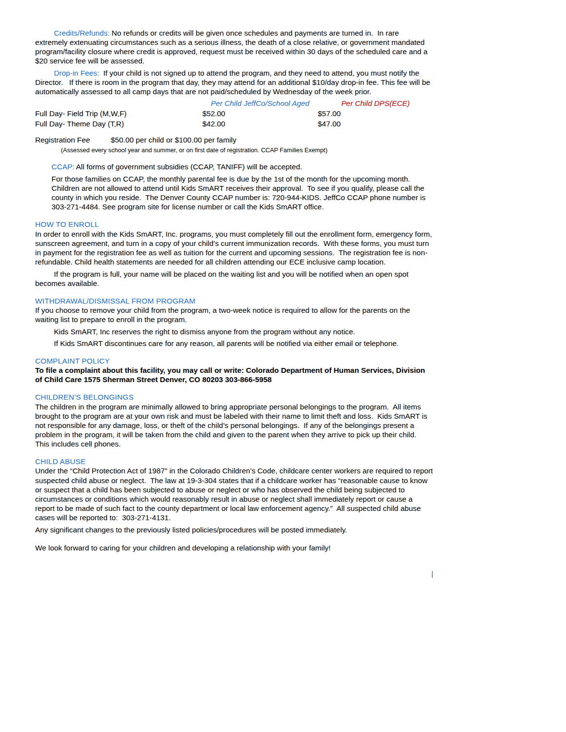Credits/Refunds: No refunds or credits will be given once schedules and payments are turned in. In rare extremely extenuating circumstances such as a serious illness, the death of a close relative, or government mandated program/facility closure where credit is approved, request must be received within 30 days of the scheduled care and a $20 service fee will be assessed.
Drop-in Fees: If your child is not signed up to attend the program, and they need to attend, you must notify the Director. If there is room in the program that day, they may attend for an additional $10/day drop-in fee. This fee will be automatically assessed to all camp days that are not paid/scheduled by Wednesday of the week prior.
| | Per Child JeffCo/School Aged | Per Child DPS(ECE) |
| Full Day- Field Trip (M,W,F) | $52.00 | $57.00 |
| Full Day- Theme Day (T,R) | $42.00 | $47.00 |
Registration Fee $50.00 per child or $100.00 per family
(Assessed every school year and summer, or on first date of registration. CCAP Families Exempt)
CCAP: All forms of government subsidies (CCAP, TANIFF) will be accepted.
For those families on CCAP, the monthly parental fee is due by the 1st of the month for the upcoming month. Children are not allowed to attend until Kids SmART receives their approval. To see if you qualify, please call the county in which you reside. The Denver County CCAP number is: 720-944-KIDS. JeffCo CCAP phone number is 303-271-4484. See program site for license number or call the Kids SmART office.
HOW TO ENROLL
In order to enroll with the Kids SmART, Inc. programs, you must completely fill out the enrollment form, emergency form, sunscreen agreement, and turn in a copy of your child’s current immunization records. With these forms, you must turn in payment for the registration fee as well as tuition for the current and upcoming sessions. The registration fee is non-refundable. Child health statements are needed for all children attending our ECE inclusive camp location.
If the program is full, your name will be placed on the waiting list and you will be notified when an open spot becomes available.
WITHDRAWAL/DISMISSAL FROM PROGRAM
If you choose to remove your child from the program, a two-week notice is required to allow for the parents on the waiting list to prepare to enroll in the program.
Kids SmART, Inc reserves the right to dismiss anyone from the program without any notice.
If Kids SmART discontinues care for any reason, all parents will be notified via either email or telephone.
COMPLAINT POLICY
To file a complaint about this facility, you may call or write: Colorado Department of Human Services, Division of Child Care 1575 Sherman Street Denver, CO 80203 303-866-5958
CHILDREN’S BELONGINGS
The children in the program are minimally allowed to bring appropriate personal belongings to the program. All items brought to the program are at your own risk and must be labeled with their name to limit theft and loss. Kids SmART is not responsible for any damage, loss, or theft of the child’s personal belongings. If any of the belongings present a problem in the program, it will be taken from the child and given to the parent when they arrive to pick up their child. This includes cell phones.
CHILD ABUSE
Under the “Child Protection Act of 1987” in the Colorado Children’s Code, childcare center workers are required to report suspected child abuse or neglect. The law at 19-3-304 states that if a childcare worker has “reasonable cause to know or suspect that a child has been subjected to abuse or neglect or who has observed the child being subjected to circumstances or conditions which would reasonably result in abuse or neglect shall immediately report or cause a report to be made of such fact to the county department or local law enforcement agency.” All suspected child abuse cases will be reported to: 303-271-4131.
Any significant changes to the previously listed policies/procedures will be posted immediately.
We look forward to caring for your children and developing a relationship with your family!
|